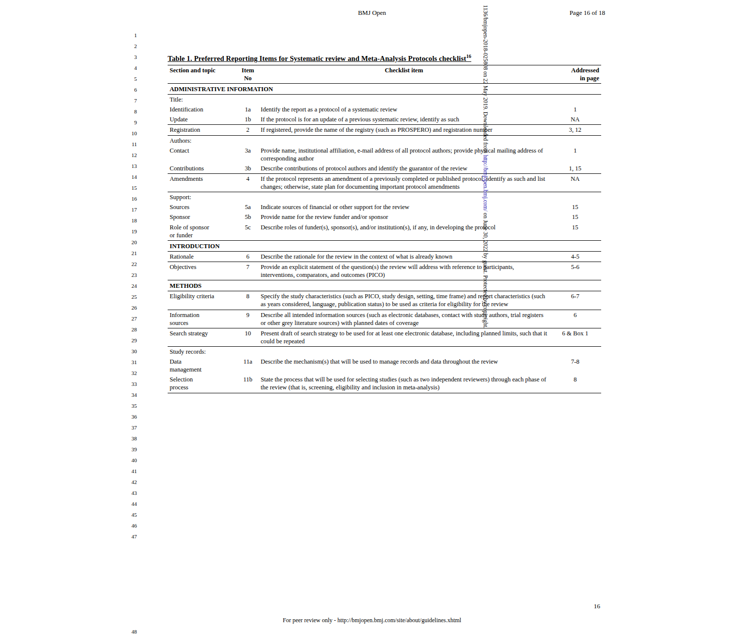BMJ Open
Page 16 of 18
1
2
3
4
5
6
7
8
9
10
11
12
13
14
15
16
17
18
19
20
21
22
23
24
25
26
27
28
29
30
31
32
33
34
35
36
37
38
39
40
41
42
43
44
45
46
47
1136/bmjopen-2018-025808 on 22 May 2019. Downloaded from http://bmjopen.bmj.com/ on June 30, 2022 by guest. Protected by copyright.
Table 1. Preferred Reporting Items for Systematic review and Meta-Analysis Protocols checklist16
| Section and topic | Item No | Checklist item | Addressed in page |
| --- | --- | --- | --- |
| ADMINISTRATIVE INFORMATION |
| Title: | | | |
| Identification | 1a | Identify the report as a protocol of a systematic review | 1 |
| Update | 1b | If the protocol is for an update of a previous systematic review, identify as such | NA |
| Registration | 2 | If registered, provide the name of the registry (such as PROSPERO) and registration number | 3, 12 |
| Authors: | | | |
| Contact | 3a | Provide name, institutional affiliation, e-mail address of all protocol authors; provide physical mailing address of corresponding author | 1 |
| Contributions | 3b | Describe contributions of protocol authors and identify the guarantor of the review | 1, 15 |
| Amendments | 4 | If the protocol represents an amendment of a previously completed or published protocol, identify as such and list changes; otherwise, state plan for documenting important protocol amendments | NA |
| Support: | | | |
| Sources | 5a | Indicate sources of financial or other support for the review | 15 |
| Sponsor | 5b | Provide name for the review funder and/or sponsor | 15 |
| Role of sponsor or funder | 5c | Describe roles of funder(s), sponsor(s), and/or institution(s), if any, in developing the protocol | 15 |
| INTRODUCTION |
| Rationale | 6 | Describe the rationale for the review in the context of what is already known | 4-5 |
| Objectives | 7 | Provide an explicit statement of the question(s) the review will address with reference to participants, interventions, comparators, and outcomes (PICO) | 5-6 |
| METHODS |
| Eligibility criteria | 8 | Specify the study characteristics (such as PICO, study design, setting, time frame) and report characteristics (such as years considered, language, publication status) to be used as criteria for eligibility for the review | 6-7 |
| Information sources | 9 | Describe all intended information sources (such as electronic databases, contact with study authors, trial registers or other grey literature sources) with planned dates of coverage | 6 |
| Search strategy | 10 | Present draft of search strategy to be used for at least one electronic database, including planned limits, such that it could be repeated | 6 & Box 1 |
| Study records: | | | |
| Data management | 11a | Describe the mechanism(s) that will be used to manage records and data throughout the review | 7-8 |
| Selection process | 11b | State the process that will be used for selecting studies (such as two independent reviewers) through each phase of the review (that is, screening, eligibility and inclusion in meta-analysis) | 8 |
16
For peer review only - http://bmjopen.bmj.com/site/about/guidelines.xhtml
48